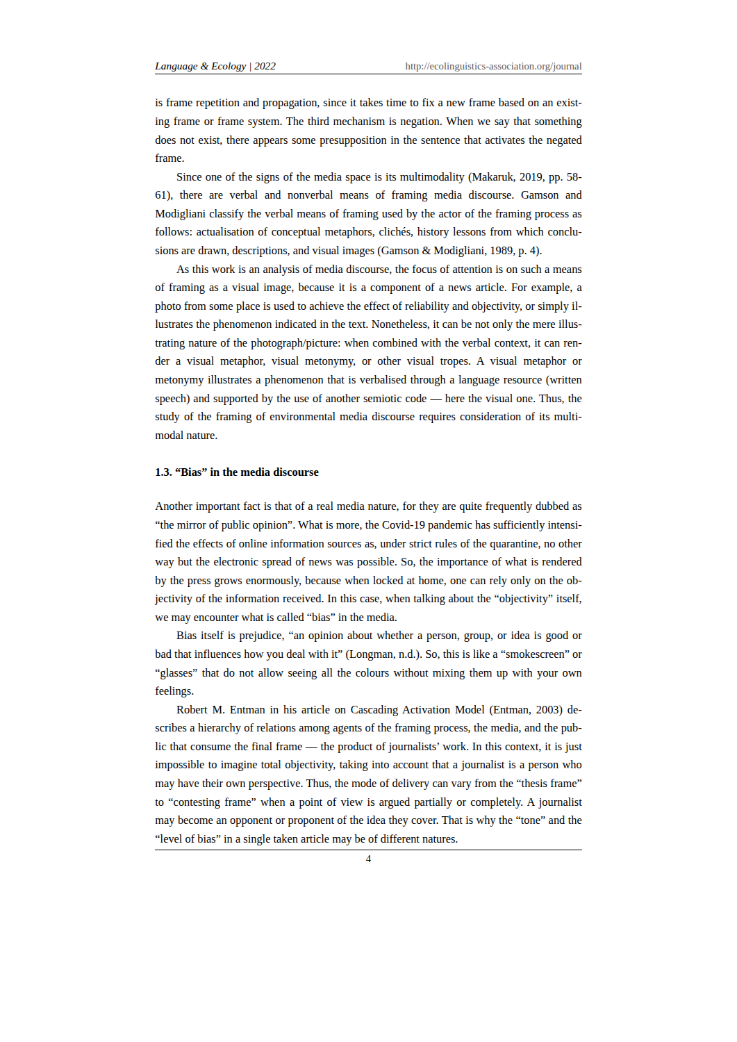Language & Ecology | 2022 http://ecolinguistics-association.org/journal
is frame repetition and propagation, since it takes time to fix a new frame based on an existing frame or frame system. The third mechanism is negation. When we say that something does not exist, there appears some presupposition in the sentence that activates the negated frame.
Since one of the signs of the media space is its multimodality (Makaruk, 2019, pp. 58-61), there are verbal and nonverbal means of framing media discourse. Gamson and Modigliani classify the verbal means of framing used by the actor of the framing process as follows: actualisation of conceptual metaphors, clichés, history lessons from which conclusions are drawn, descriptions, and visual images (Gamson & Modigliani, 1989, p. 4).
As this work is an analysis of media discourse, the focus of attention is on such a means of framing as a visual image, because it is a component of a news article. For example, a photo from some place is used to achieve the effect of reliability and objectivity, or simply illustrates the phenomenon indicated in the text. Nonetheless, it can be not only the mere illustrating nature of the photograph/picture: when combined with the verbal context, it can render a visual metaphor, visual metonymy, or other visual tropes. A visual metaphor or metonymy illustrates a phenomenon that is verbalised through a language resource (written speech) and supported by the use of another semiotic code — here the visual one. Thus, the study of the framing of environmental media discourse requires consideration of its multimodal nature.
1.3. “Bias” in the media discourse
Another important fact is that of a real media nature, for they are quite frequently dubbed as “the mirror of public opinion”. What is more, the Covid-19 pandemic has sufficiently intensified the effects of online information sources as, under strict rules of the quarantine, no other way but the electronic spread of news was possible. So, the importance of what is rendered by the press grows enormously, because when locked at home, one can rely only on the objectivity of the information received. In this case, when talking about the “objectivity” itself, we may encounter what is called “bias” in the media.
Bias itself is prejudice, “an opinion about whether a person, group, or idea is good or bad that influences how you deal with it” (Longman, n.d.). So, this is like a “smokescreen” or “glasses” that do not allow seeing all the colours without mixing them up with your own feelings.
Robert M. Entman in his article on Cascading Activation Model (Entman, 2003) describes a hierarchy of relations among agents of the framing process, the media, and the public that consume the final frame — the product of journalists’ work. In this context, it is just impossible to imagine total objectivity, taking into account that a journalist is a person who may have their own perspective. Thus, the mode of delivery can vary from the “thesis frame” to “contesting frame” when a point of view is argued partially or completely. A journalist may become an opponent or proponent of the idea they cover. That is why the “tone” and the “level of bias” in a single taken article may be of different natures.
4